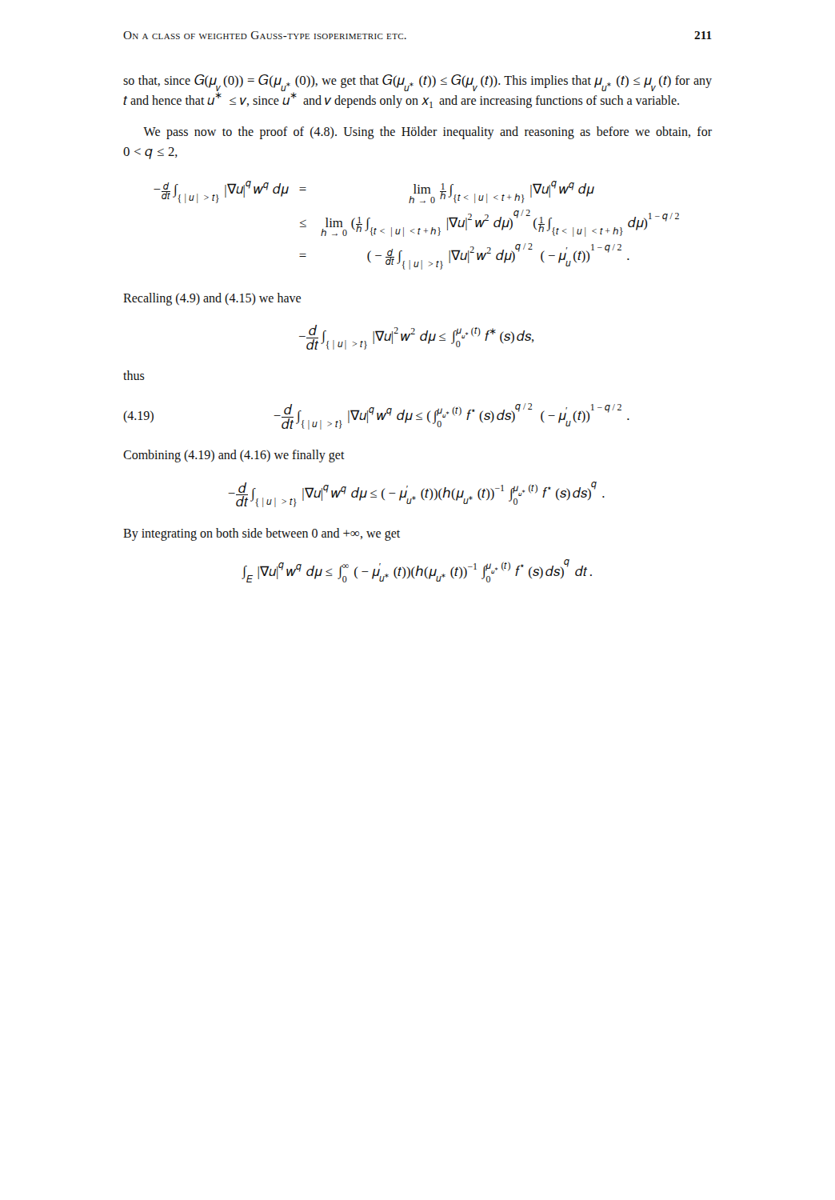On a class of weighted Gauss-type isoperimetric etc. 211
so that, since G(μv(0))=G(μu∗(0)), we get that G(μu∗(t))≤G(μv(t)). This implies that μu∗(t)≤μv(t) for any t and hence that u∗≤v, since u∗ and v depends only on x1 and are increasing functions of such a variable.
We pass now to the proof of (4.8). Using the Hölder inequality and reasoning as before we obtain, for 0<q≤2,
− ddt ∫{|u|>t} |∇u|q wq dμ = limh→0 1h ∫{t<|u|<t+h} |∇u|q wq dμ ≤ limh→0 ( 1h ∫{t<|u|<t+h} |∇u|2 w2 dμ ) q/2 ( 1h ∫{t<|u|<t+h} dμ ) 1−q/2 = ( − ddt ∫{|u|>t} |∇u|2 w2 dμ ) q/2 (−μu′(t)) 1−q/2 .
Recalling (4.9) and (4.15) we have
− ddt ∫{|u|>t} |∇u|2 w2 dμ ≤ ∫ 0 μu∗(t) f∗(s) ds ,
thus
(4.19) − ddt ∫{|u|>t} |∇u|q wq dμ ≤ ( ∫ 0 μu∗(t) f⋆(s) ds ) q/2 (−μu′(t)) 1−q/2 .
Combining (4.19) and (4.16) we finally get
− ddt ∫{|u|>t} |∇u|q wq dμ ≤ (−μu∗′(t)) ( h(μu∗(t))−1 ∫ 0 μu∗(t) f⋆(s) ds ) q .
By integrating on both side between 0 and +∞, we get
∫E |∇u|q wq dμ ≤ ∫0∞ (−μu∗′(t)) ( h(μu∗(t))−1 ∫ 0 μu∗(t) f⋆(s) ds ) q dt .